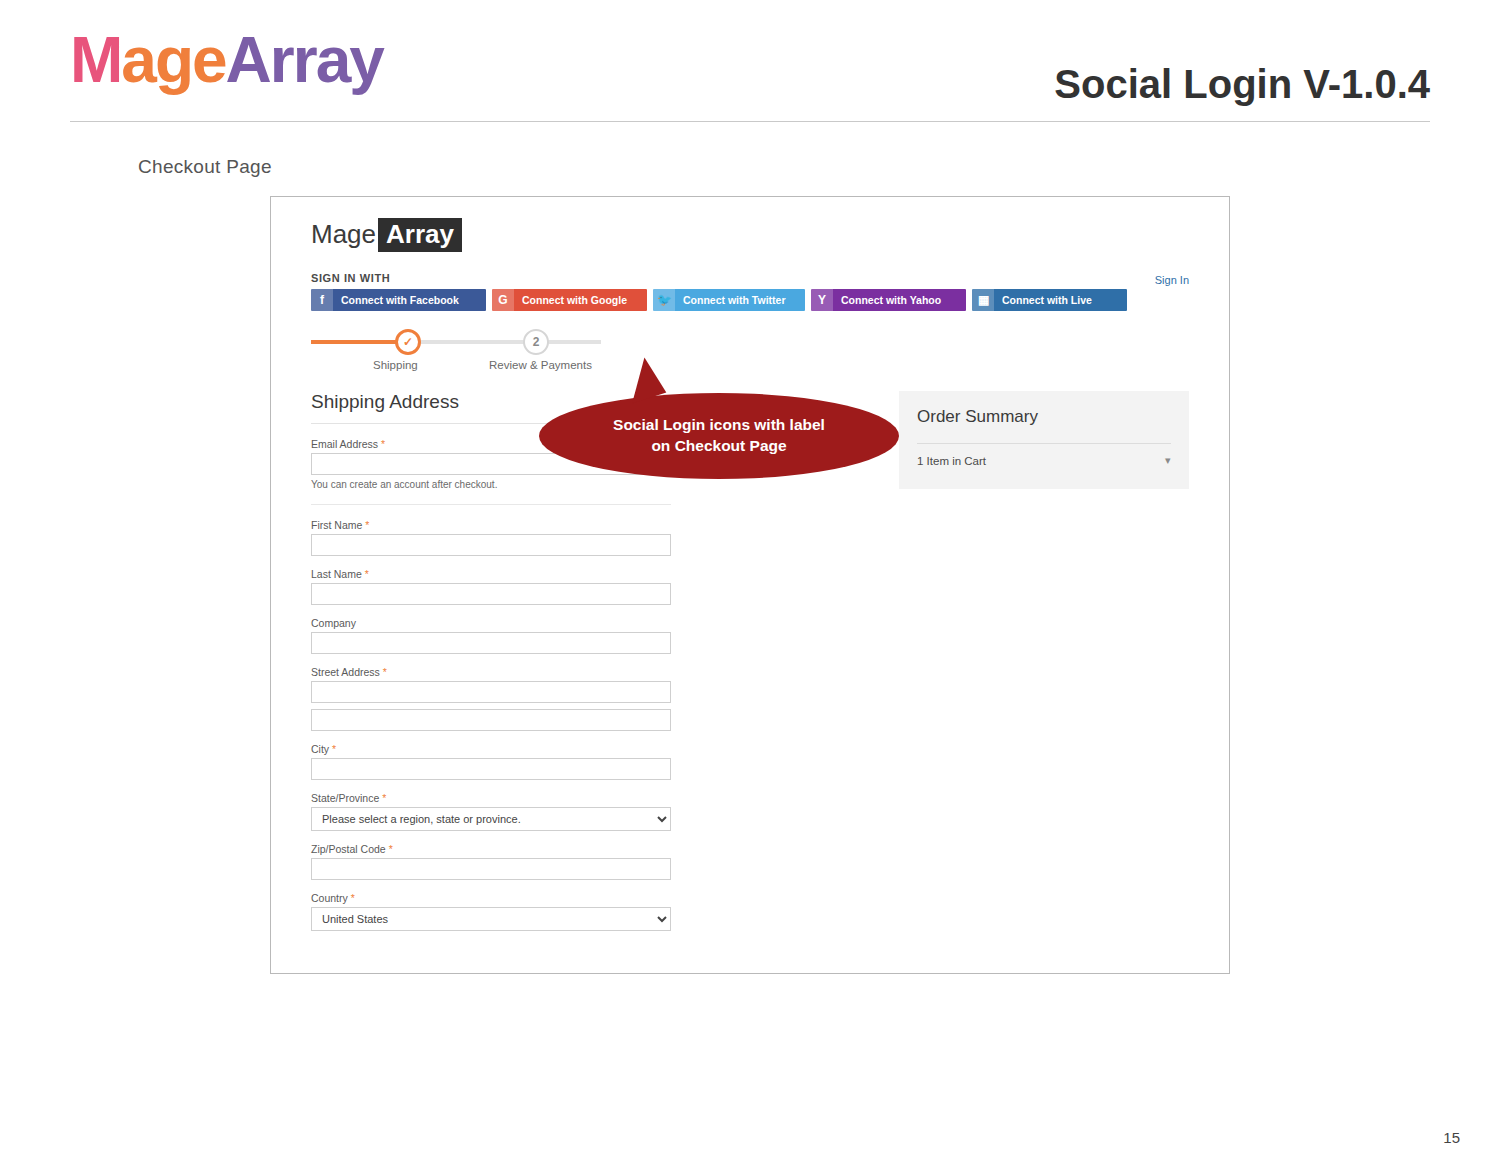MageArray
Social Login V-1.0.4
Checkout Page
MageArray
SIGN IN WITH
Sign In
f Connect with Facebook
GConnect with Google
🐦Connect with Twitter
YConnect with Yahoo
▦Connect with Live
✓
2
Shipping
Review & Payments
Order Summary
1 Item in Cart ▾
Shipping Address
Email Address *
You can create an account after checkout.
First Name *
Last Name *
Company
Street Address *
City *
State/Province * Please select a region, state or province.
Zip/Postal Code *
Country * United States
Social Login icons with label
on Checkout Page
15